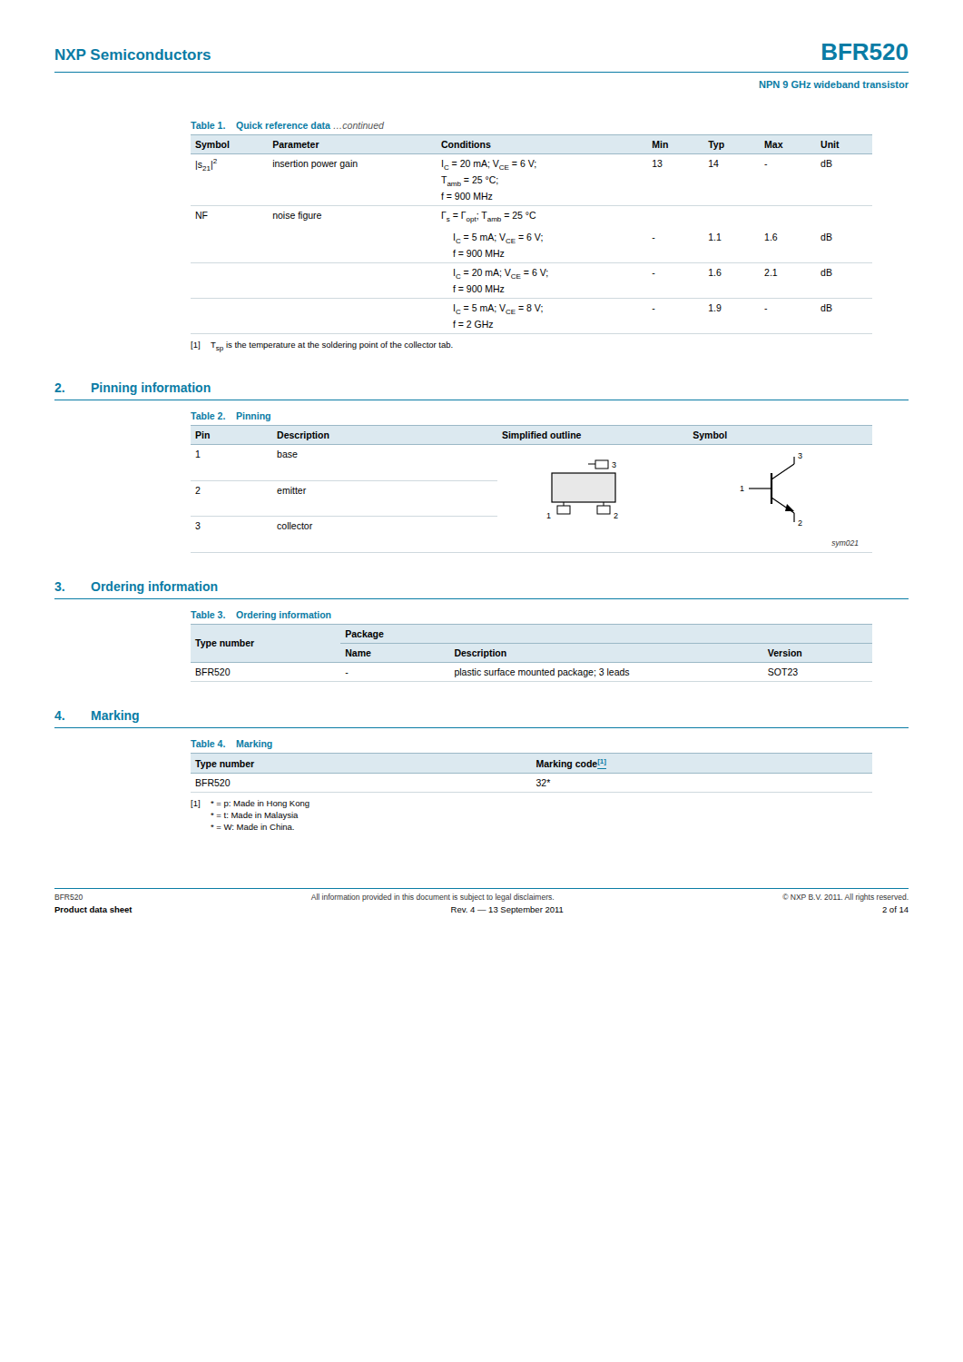NXP Semiconductors
BFR520
NPN 9 GHz wideband transistor
Table 1. Quick reference data …continued
| Symbol | Parameter | Conditions | Min | Typ | Max | Unit |
| --- | --- | --- | --- | --- | --- | --- |
| /s 21 / 2 | insertion power gain | I C = 20 mA; V CE = 6 V; T amb = 25 °C; f = 900 MHz | 13 | 14 | - | dB |
| NF | noise figure | Γ s = Γ opt ; T amb = 25 °C | | | | |
| | | I C = 5 mA; V CE = 6 V; f = 900 MHz | - | 1.1 | 1.6 | dB |
| | | I C = 20 mA; V CE = 6 V; f = 900 MHz | - | 1.6 | 2.1 | dB |
| | | I C = 5 mA; V CE = 8 V; f = 2 GHz | - | 1.9 | - | dB |
[1] Tsp is the temperature at the soldering point of the collector tab.
2. Pinning information
Table 2. Pinning
| Pin | Description | Simplified outline | Symbol |
| --- | --- | --- | --- |
| 1 | base | 3 1 2 | 1 3 2 sym021 |
| 2 | emitter |
| 3 | collector |
3. Ordering information
Table 3. Ordering information
| Type number | Package |
| --- | --- |
| Name | Description | Version |
| BFR520 | - | plastic surface mounted package; 3 leads | SOT23 |
4. Marking
Table 4. Marking
| Type number | Marking code [1] |
| --- | --- |
| BFR520 | 32* |
[1]* = p: Made in Hong Kong
* = t: Made in Malaysia
* = W: Made in China.
BFR520
All information provided in this document is subject to legal disclaimers.
© NXP B.V. 2011. All rights reserved.
Product data sheet
Rev. 4 — 13 September 2011
2 of 14